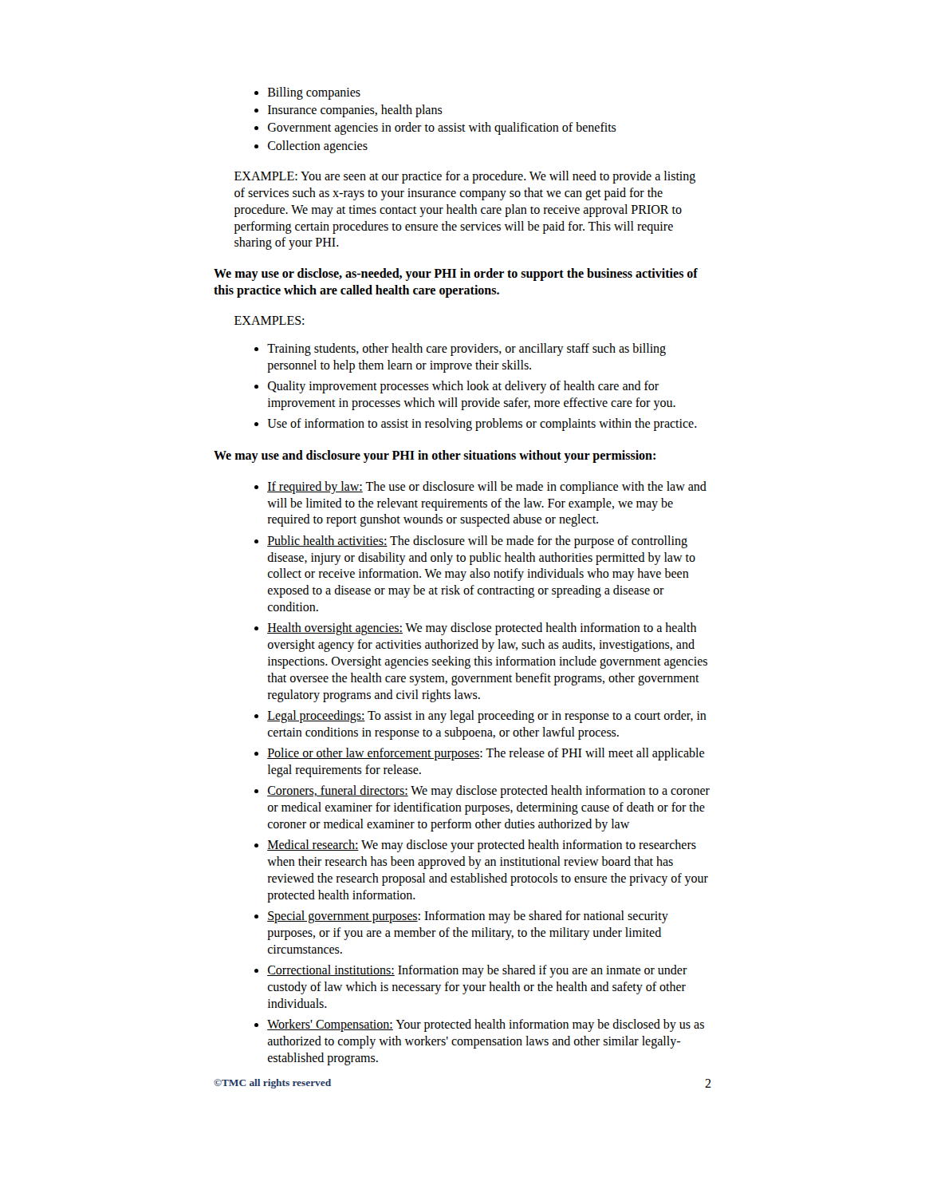Billing companies
Insurance companies, health plans
Government agencies in order to assist with qualification of benefits
Collection agencies
EXAMPLE: You are seen at our practice for a procedure. We will need to provide a listing of services such as x-rays to your insurance company so that we can get paid for the procedure. We may at times contact your health care plan to receive approval PRIOR to performing certain procedures to ensure the services will be paid for. This will require sharing of your PHI.
We may use or disclose, as-needed, your PHI in order to support the business activities of this practice which are called health care operations.
EXAMPLES:
Training students, other health care providers, or ancillary staff such as billing personnel to help them learn or improve their skills.
Quality improvement processes which look at delivery of health care and for improvement in processes which will provide safer, more effective care for you.
Use of information to assist in resolving problems or complaints within the practice.
We may use and disclosure your PHI in other situations without your permission:
If required by law: The use or disclosure will be made in compliance with the law and will be limited to the relevant requirements of the law. For example, we may be required to report gunshot wounds or suspected abuse or neglect.
Public health activities: The disclosure will be made for the purpose of controlling disease, injury or disability and only to public health authorities permitted by law to collect or receive information. We may also notify individuals who may have been exposed to a disease or may be at risk of contracting or spreading a disease or condition.
Health oversight agencies: We may disclose protected health information to a health oversight agency for activities authorized by law, such as audits, investigations, and inspections. Oversight agencies seeking this information include government agencies that oversee the health care system, government benefit programs, other government regulatory programs and civil rights laws.
Legal proceedings: To assist in any legal proceeding or in response to a court order, in certain conditions in response to a subpoena, or other lawful process.
Police or other law enforcement purposes: The release of PHI will meet all applicable legal requirements for release.
Coroners, funeral directors: We may disclose protected health information to a coroner or medical examiner for identification purposes, determining cause of death or for the coroner or medical examiner to perform other duties authorized by law
Medical research: We may disclose your protected health information to researchers when their research has been approved by an institutional review board that has reviewed the research proposal and established protocols to ensure the privacy of your protected health information.
Special government purposes: Information may be shared for national security purposes, or if you are a member of the military, to the military under limited circumstances.
Correctional institutions: Information may be shared if you are an inmate or under custody of law which is necessary for your health or the health and safety of other individuals.
Workers' Compensation: Your protected health information may be disclosed by us as authorized to comply with workers' compensation laws and other similar legally-established programs.
©TMC all rights reserved 2